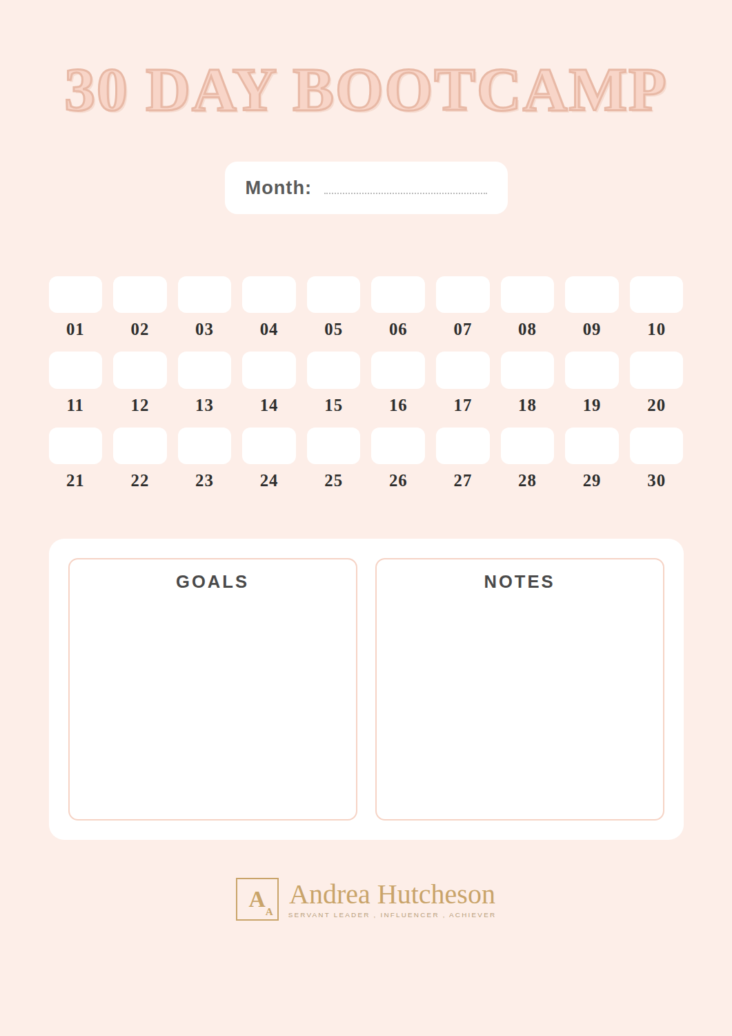30 Day Bootcamp
Month:
01
02
03
04
05
06
07
08
09
10
11
12
13
14
15
16
17
18
19
20
21
22
23
24
25
26
27
28
29
30
Goals
Notes
AA
Andrea Hutcheson
Servant Leader , Influencer , Achiever